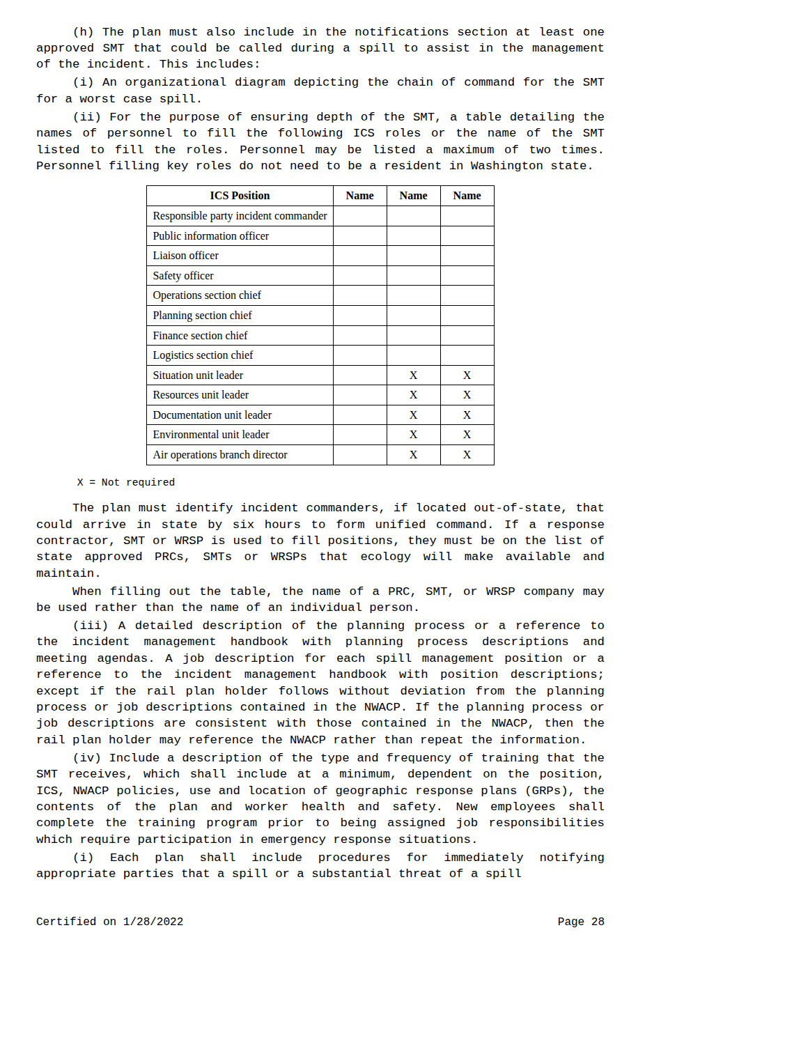(h) The plan must also include in the notifications section at least one approved SMT that could be called during a spill to assist in the management of the incident. This includes:
(i) An organizational diagram depicting the chain of command for the SMT for a worst case spill.
(ii) For the purpose of ensuring depth of the SMT, a table detailing the names of personnel to fill the following ICS roles or the name of the SMT listed to fill the roles. Personnel may be listed a maximum of two times. Personnel filling key roles do not need to be a resident in Washington state.
| ICS Position | Name | Name | Name |
| --- | --- | --- | --- |
| Responsible party incident commander | | | |
| Public information officer | | | |
| Liaison officer | | | |
| Safety officer | | | |
| Operations section chief | | | |
| Planning section chief | | | |
| Finance section chief | | | |
| Logistics section chief | | | |
| Situation unit leader | | X | X |
| Resources unit leader | | X | X |
| Documentation unit leader | | X | X |
| Environmental unit leader | | X | X |
| Air operations branch director | | X | X |
X = Not required
The plan must identify incident commanders, if located out-of-state, that could arrive in state by six hours to form unified command. If a response contractor, SMT or WRSP is used to fill positions, they must be on the list of state approved PRCs, SMTs or WRSPs that ecology will make available and maintain.
When filling out the table, the name of a PRC, SMT, or WRSP company may be used rather than the name of an individual person.
(iii) A detailed description of the planning process or a reference to the incident management handbook with planning process descriptions and meeting agendas. A job description for each spill management position or a reference to the incident management handbook with position descriptions; except if the rail plan holder follows without deviation from the planning process or job descriptions contained in the NWACP. If the planning process or job descriptions are consistent with those contained in the NWACP, then the rail plan holder may reference the NWACP rather than repeat the information.
(iv) Include a description of the type and frequency of training that the SMT receives, which shall include at a minimum, dependent on the position, ICS, NWACP policies, use and location of geographic response plans (GRPs), the contents of the plan and worker health and safety. New employees shall complete the training program prior to being assigned job responsibilities which require participation in emergency response situations.
(i) Each plan shall include procedures for immediately notifying appropriate parties that a spill or a substantial threat of a spill
Certified on 1/28/2022 Page 28